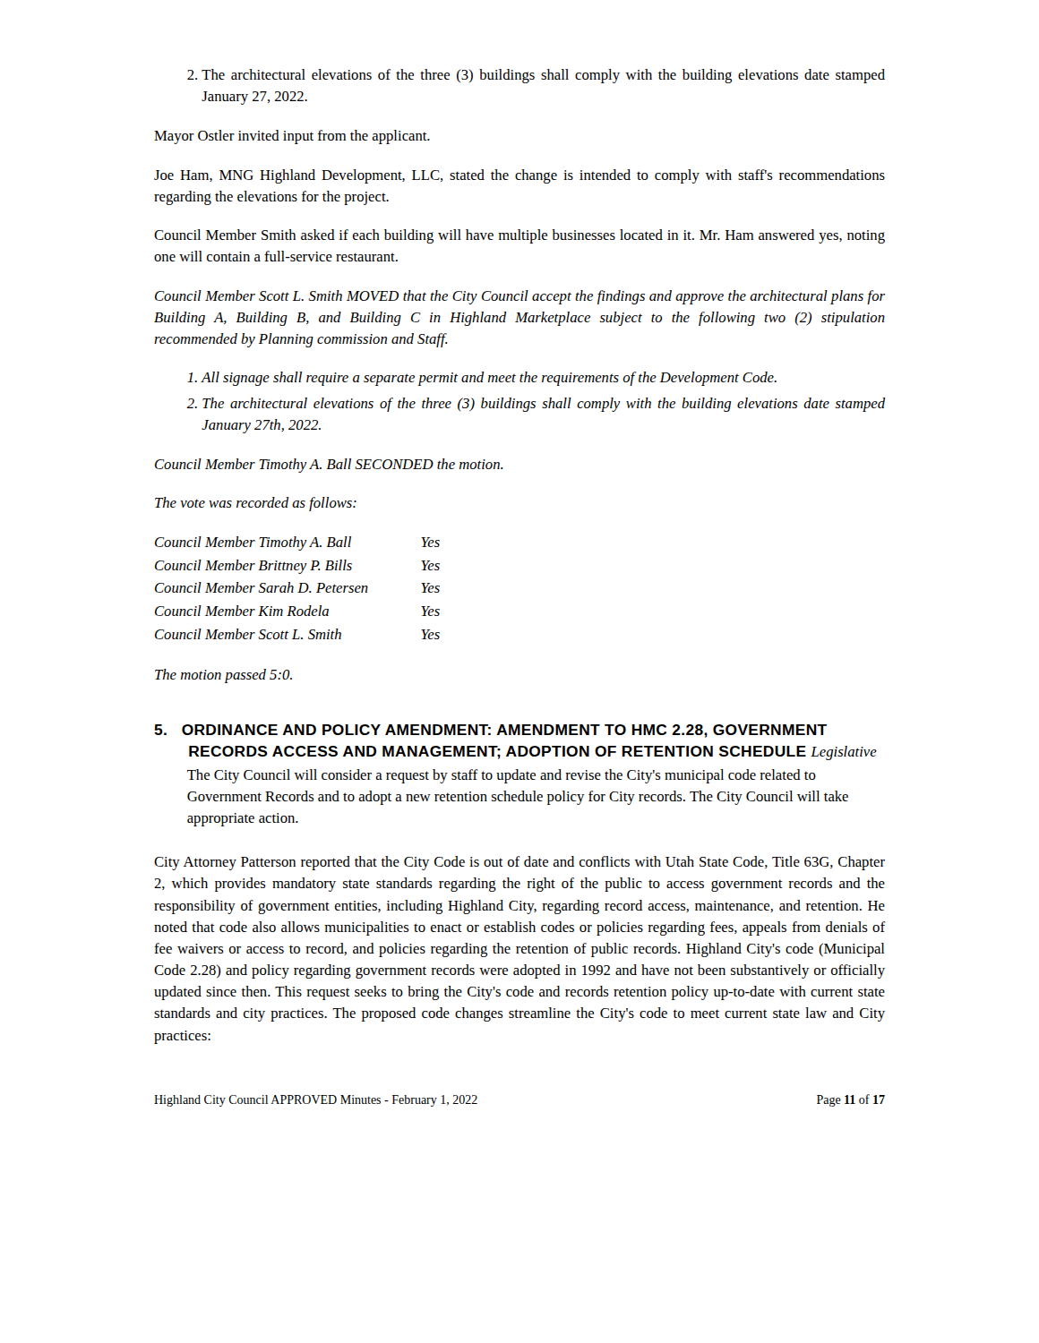The architectural elevations of the three (3) buildings shall comply with the building elevations date stamped January 27, 2022.
Mayor Ostler invited input from the applicant.
Joe Ham, MNG Highland Development, LLC, stated the change is intended to comply with staff's recommendations regarding the elevations for the project.
Council Member Smith asked if each building will have multiple businesses located in it. Mr. Ham answered yes, noting one will contain a full-service restaurant.
Council Member Scott L. Smith MOVED that the City Council accept the findings and approve the architectural plans for Building A, Building B, and Building C in Highland Marketplace subject to the following two (2) stipulation recommended by Planning commission and Staff.
All signage shall require a separate permit and meet the requirements of the Development Code.
The architectural elevations of the three (3) buildings shall comply with the building elevations date stamped January 27th, 2022.
Council Member Timothy A. Ball SECONDED the motion.
The vote was recorded as follows:
| Council Member Timothy A. Ball | Yes |
| Council Member Brittney P. Bills | Yes |
| Council Member Sarah D. Petersen | Yes |
| Council Member Kim Rodela | Yes |
| Council Member Scott L. Smith | Yes |
The motion passed 5:0.
5. ORDINANCE AND POLICY AMENDMENT: AMENDMENT TO HMC 2.28, GOVERNMENT RECORDS ACCESS AND MANAGEMENT; ADOPTION OF RETENTION SCHEDULE Legislative
The City Council will consider a request by staff to update and revise the City's municipal code related to Government Records and to adopt a new retention schedule policy for City records. The City Council will take appropriate action.
City Attorney Patterson reported that the City Code is out of date and conflicts with Utah State Code, Title 63G, Chapter 2, which provides mandatory state standards regarding the right of the public to access government records and the responsibility of government entities, including Highland City, regarding record access, maintenance, and retention. He noted that code also allows municipalities to enact or establish codes or policies regarding fees, appeals from denials of fee waivers or access to record, and policies regarding the retention of public records. Highland City's code (Municipal Code 2.28) and policy regarding government records were adopted in 1992 and have not been substantively or officially updated since then. This request seeks to bring the City's code and records retention policy up-to-date with current state standards and city practices. The proposed code changes streamline the City's code to meet current state law and City practices:
Highland City Council APPROVED Minutes - February 1, 2022 Page 11 of 17